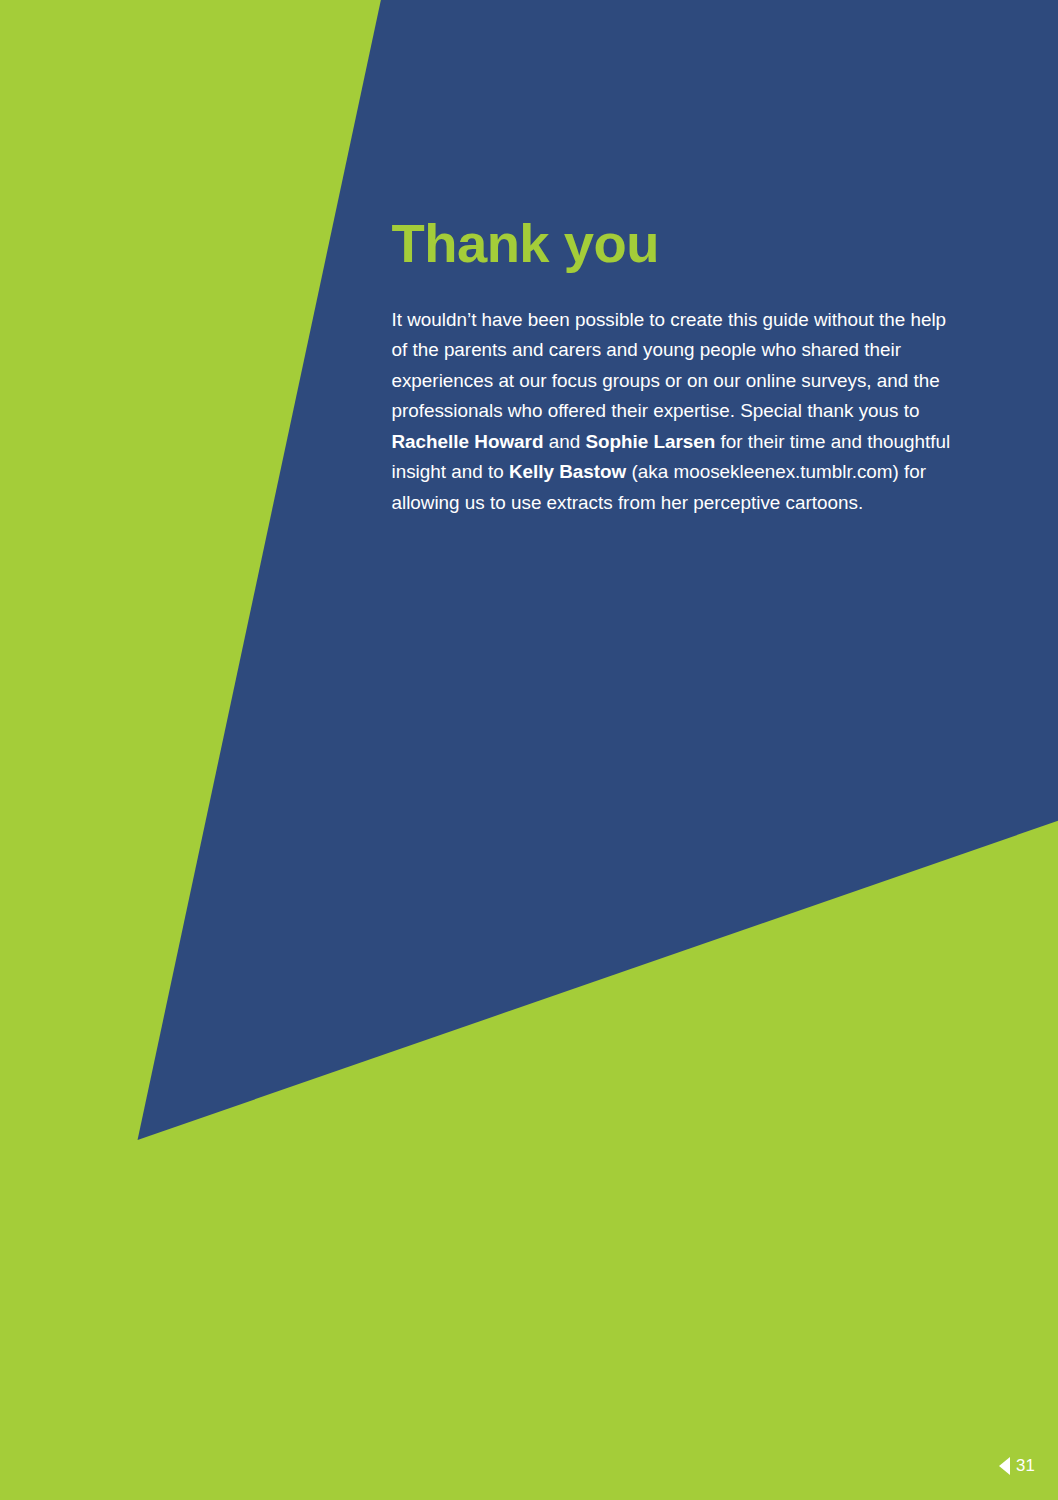Thank you
It wouldn’t have been possible to create this guide without the help of the parents and carers and young people who shared their experiences at our focus groups or on our online surveys, and the professionals who offered their expertise. Special thank yous to Rachelle Howard and Sophie Larsen for their time and thoughtful insight and to Kelly Bastow (aka moosekleenex.tumblr.com) for allowing us to use extracts from her perceptive cartoons.
31